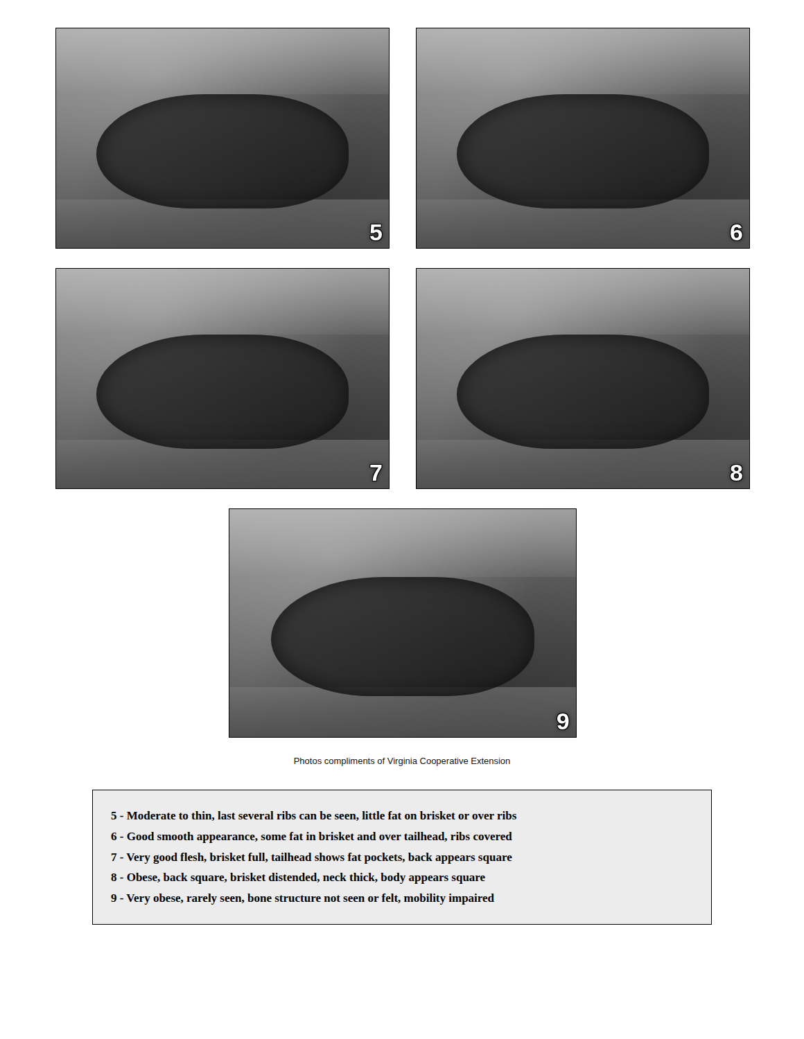5
6
7
8
9
Photos compliments of Virginia Cooperative Extension
5 - Moderate to thin, last several ribs can be seen, little fat on brisket or over ribs
6 - Good smooth appearance, some fat in brisket and over tailhead, ribs covered
7 - Very good flesh, brisket full, tailhead shows fat pockets, back appears square
8 - Obese, back square, brisket distended, neck thick, body appears square
9 - Very obese, rarely seen, bone structure not seen or felt, mobility impaired